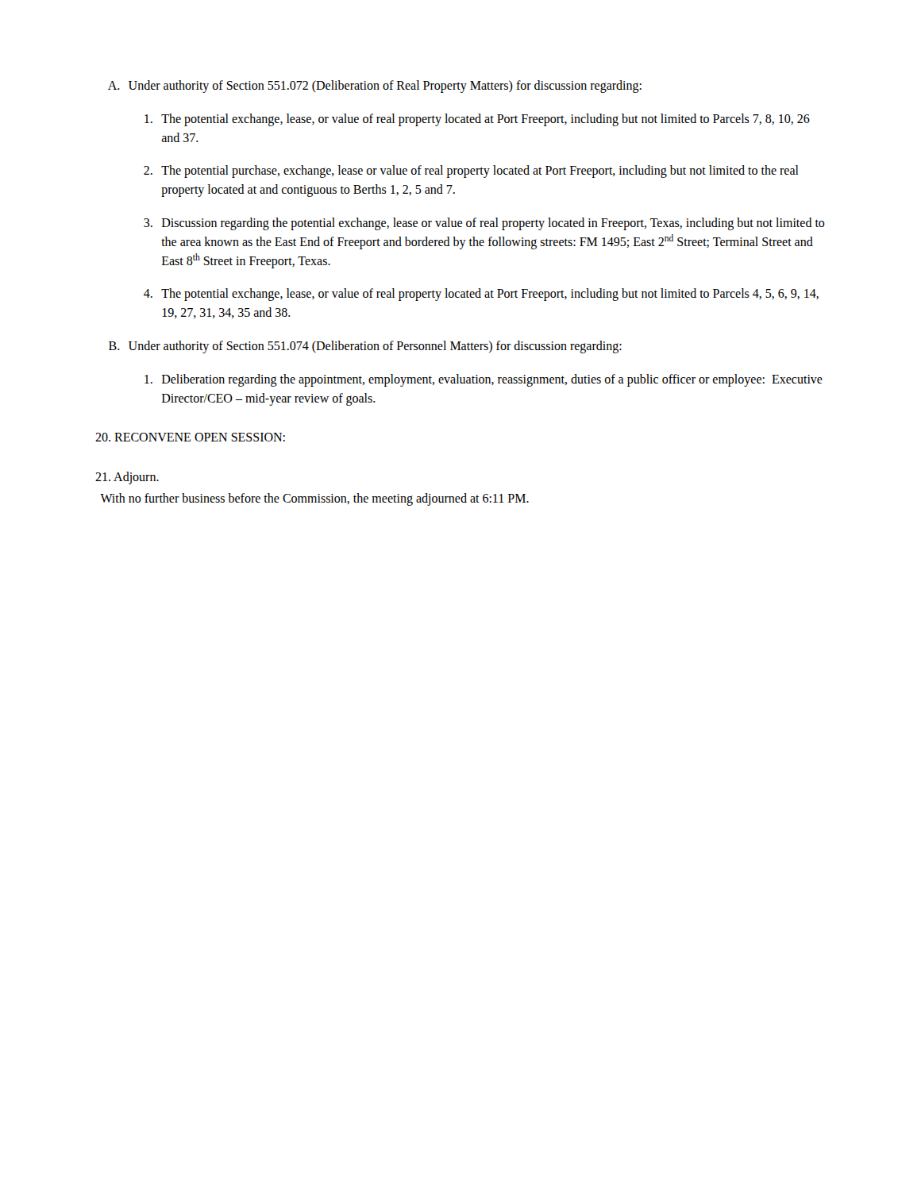Under authority of Section 551.072 (Deliberation of Real Property Matters) for discussion regarding:
The potential exchange, lease, or value of real property located at Port Freeport, including but not limited to Parcels 7, 8, 10, 26 and 37.
The potential purchase, exchange, lease or value of real property located at Port Freeport, including but not limited to the real property located at and contiguous to Berths 1, 2, 5 and 7.
Discussion regarding the potential exchange, lease or value of real property located in Freeport, Texas, including but not limited to the area known as the East End of Freeport and bordered by the following streets: FM 1495; East 2nd Street; Terminal Street and East 8th Street in Freeport, Texas.
The potential exchange, lease, or value of real property located at Port Freeport, including but not limited to Parcels 4, 5, 6, 9, 14, 19, 27, 31, 34, 35 and 38.
Under authority of Section 551.074 (Deliberation of Personnel Matters) for discussion regarding:
Deliberation regarding the appointment, employment, evaluation, reassignment, duties of a public officer or employee: Executive Director/CEO – mid-year review of goals.
20. RECONVENE OPEN SESSION:
21. Adjourn.
With no further business before the Commission, the meeting adjourned at 6:11 PM.